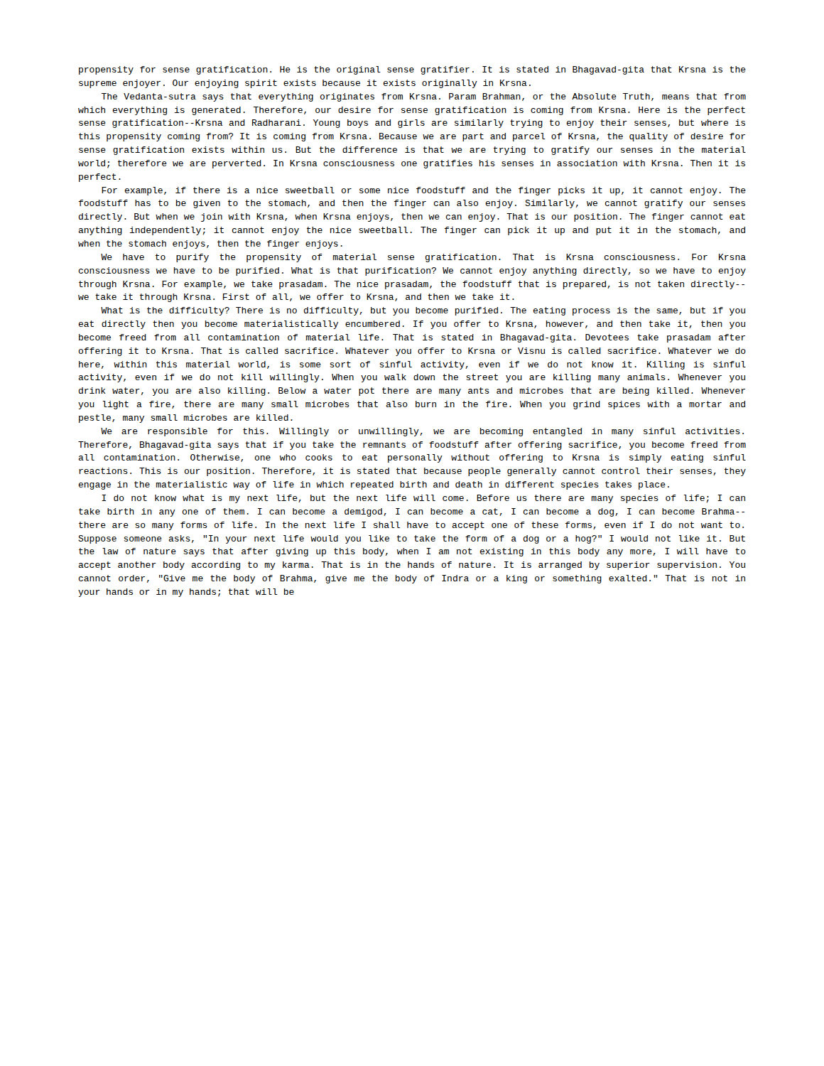propensity for sense gratification. He is the original sense gratifier. It is stated in Bhagavad-gita that Krsna is the supreme enjoyer. Our enjoying spirit exists because it exists originally in Krsna.
The Vedanta-sutra says that everything originates from Krsna. Param Brahman, or the Absolute Truth, means that from which everything is generated. Therefore, our desire for sense gratification is coming from Krsna. Here is the perfect sense gratification--Krsna and Radharani. Young boys and girls are similarly trying to enjoy their senses, but where is this propensity coming from? It is coming from Krsna. Because we are part and parcel of Krsna, the quality of desire for sense gratification exists within us. But the difference is that we are trying to gratify our senses in the material world; therefore we are perverted. In Krsna consciousness one gratifies his senses in association with Krsna. Then it is perfect.
For example, if there is a nice sweetball or some nice foodstuff and the finger picks it up, it cannot enjoy. The foodstuff has to be given to the stomach, and then the finger can also enjoy. Similarly, we cannot gratify our senses directly. But when we join with Krsna, when Krsna enjoys, then we can enjoy. That is our position. The finger cannot eat anything independently; it cannot enjoy the nice sweetball. The finger can pick it up and put it in the stomach, and when the stomach enjoys, then the finger enjoys.
We have to purify the propensity of material sense gratification. That is Krsna consciousness. For Krsna consciousness we have to be purified. What is that purification? We cannot enjoy anything directly, so we have to enjoy through Krsna. For example, we take prasadam. The nice prasadam, the foodstuff that is prepared, is not taken directly--we take it through Krsna. First of all, we offer to Krsna, and then we take it.
What is the difficulty? There is no difficulty, but you become purified. The eating process is the same, but if you eat directly then you become materialistically encumbered. If you offer to Krsna, however, and then take it, then you become freed from all contamination of material life. That is stated in Bhagavad-gita. Devotees take prasadam after offering it to Krsna. That is called sacrifice. Whatever you offer to Krsna or Visnu is called sacrifice. Whatever we do here, within this material world, is some sort of sinful activity, even if we do not know it. Killing is sinful activity, even if we do not kill willingly. When you walk down the street you are killing many animals. Whenever you drink water, you are also killing. Below a water pot there are many ants and microbes that are being killed. Whenever you light a fire, there are many small microbes that also burn in the fire. When you grind spices with a mortar and pestle, many small microbes are killed.
We are responsible for this. Willingly or unwillingly, we are becoming entangled in many sinful activities. Therefore, Bhagavad-gita says that if you take the remnants of foodstuff after offering sacrifice, you become freed from all contamination. Otherwise, one who cooks to eat personally without offering to Krsna is simply eating sinful reactions. This is our position. Therefore, it is stated that because people generally cannot control their senses, they engage in the materialistic way of life in which repeated birth and death in different species takes place.
I do not know what is my next life, but the next life will come. Before us there are many species of life; I can take birth in any one of them. I can become a demigod, I can become a cat, I can become a dog, I can become Brahma--there are so many forms of life. In the next life I shall have to accept one of these forms, even if I do not want to. Suppose someone asks, "In your next life would you like to take the form of a dog or a hog?" I would not like it. But the law of nature says that after giving up this body, when I am not existing in this body any more, I will have to accept another body according to my karma. That is in the hands of nature. It is arranged by superior supervision. You cannot order, "Give me the body of Brahma, give me the body of Indra or a king or something exalted." That is not in your hands or in my hands; that will be